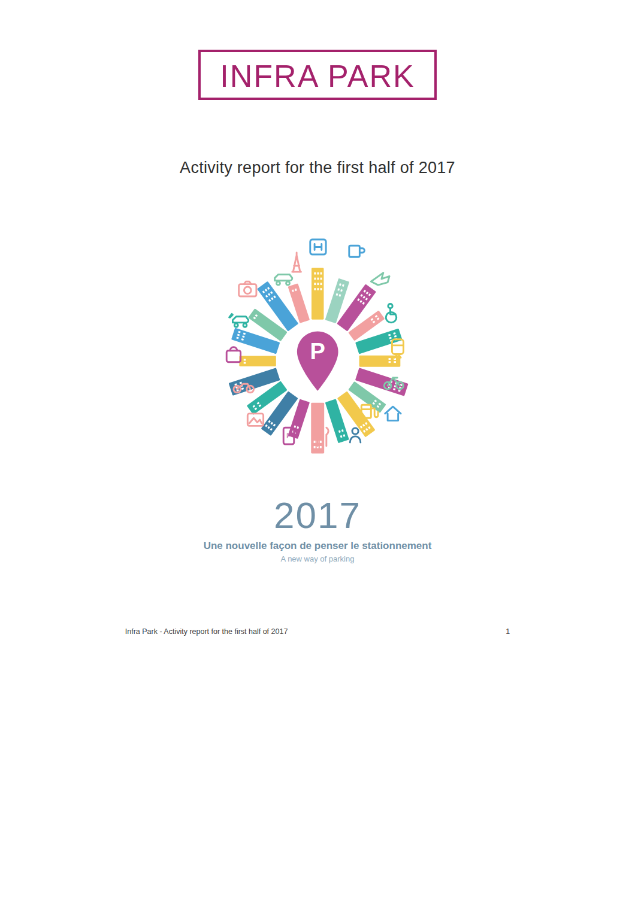INFRA PARK
Activity report for the first half of 2017
P P
2017
Une nouvelle façon de penser le stationnement
A new way of parking
Infra Park - Activity report for the first half of 2017
1